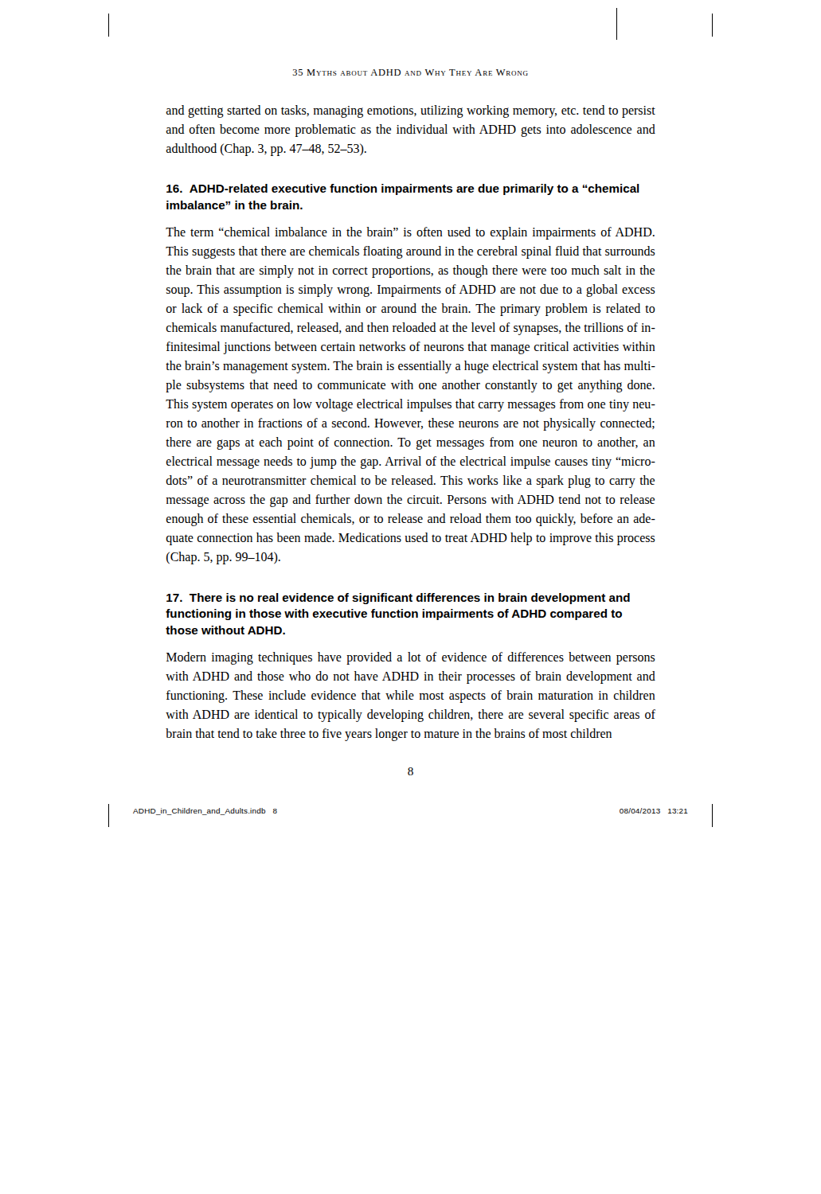35 Myths about ADHD and Why They Are Wrong
and getting started on tasks, managing emotions, utilizing working memory, etc. tend to persist and often become more problematic as the individual with ADHD gets into adolescence and adulthood (Chap. 3, pp. 47–48, 52–53).
16. ADHD-related executive function impairments are due primarily to a “chemical imbalance” in the brain.
The term “chemical imbalance in the brain” is often used to explain impairments of ADHD. This suggests that there are chemicals floating around in the cerebral spinal fluid that surrounds the brain that are simply not in correct proportions, as though there were too much salt in the soup. This assumption is simply wrong. Impairments of ADHD are not due to a global excess or lack of a specific chemical within or around the brain. The primary problem is related to chemicals manufactured, released, and then reloaded at the level of synapses, the trillions of infinitesimal junctions between certain networks of neurons that manage critical activities within the brain’s management system. The brain is essentially a huge electrical system that has multiple subsystems that need to communicate with one another constantly to get anything done. This system operates on low voltage electrical impulses that carry messages from one tiny neuron to another in fractions of a second. However, these neurons are not physically connected; there are gaps at each point of connection. To get messages from one neuron to another, an electrical message needs to jump the gap. Arrival of the electrical impulse causes tiny “micro-dots” of a neurotransmitter chemical to be released. This works like a spark plug to carry the message across the gap and further down the circuit. Persons with ADHD tend not to release enough of these essential chemicals, or to release and reload them too quickly, before an adequate connection has been made. Medications used to treat ADHD help to improve this process (Chap. 5, pp. 99–104).
17. There is no real evidence of significant differences in brain development and functioning in those with executive function impairments of ADHD compared to those without ADHD.
Modern imaging techniques have provided a lot of evidence of differences between persons with ADHD and those who do not have ADHD in their processes of brain development and functioning. These include evidence that while most aspects of brain maturation in children with ADHD are identical to typically developing children, there are several specific areas of brain that tend to take three to five years longer to mature in the brains of most children
8
ADHD_in_Children_and_Adults.indb 8 08/04/2013 13:21